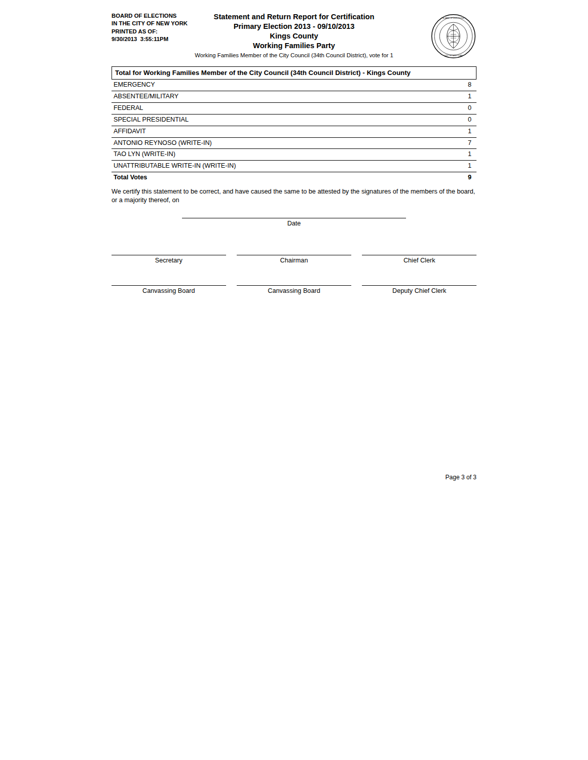BOARD OF ELECTIONS
IN THE CITY OF NEW YORK
PRINTED AS OF:
9/30/2013 3:55:11PM
Statement and Return Report for Certification
Primary Election 2013 - 09/10/2013
Kings County
Working Families Party
Working Families Member of the City Council (34th Council District), vote for 1
BOARD OF ELECTIONS CITY OF NEW YORK
Total for Working Families Member of the City Council (34th Council District) - Kings County
| EMERGENCY | 8 |
| ABSENTEE/MILITARY | 1 |
| FEDERAL | 0 |
| SPECIAL PRESIDENTIAL | 0 |
| AFFIDAVIT | 1 |
| ANTONIO REYNOSO (WRITE-IN) | 7 |
| TAO LYN (WRITE-IN) | 1 |
| UNATTRIBUTABLE WRITE-IN (WRITE-IN) | 1 |
| Total Votes | 9 |
We certify this statement to be correct, and have caused the same to be attested by the signatures of the members of the board, or a majority thereof, on
Date
Secretary
Chairman
Chief Clerk
Canvassing Board
Canvassing Board
Deputy Chief Clerk
Page 3 of 3